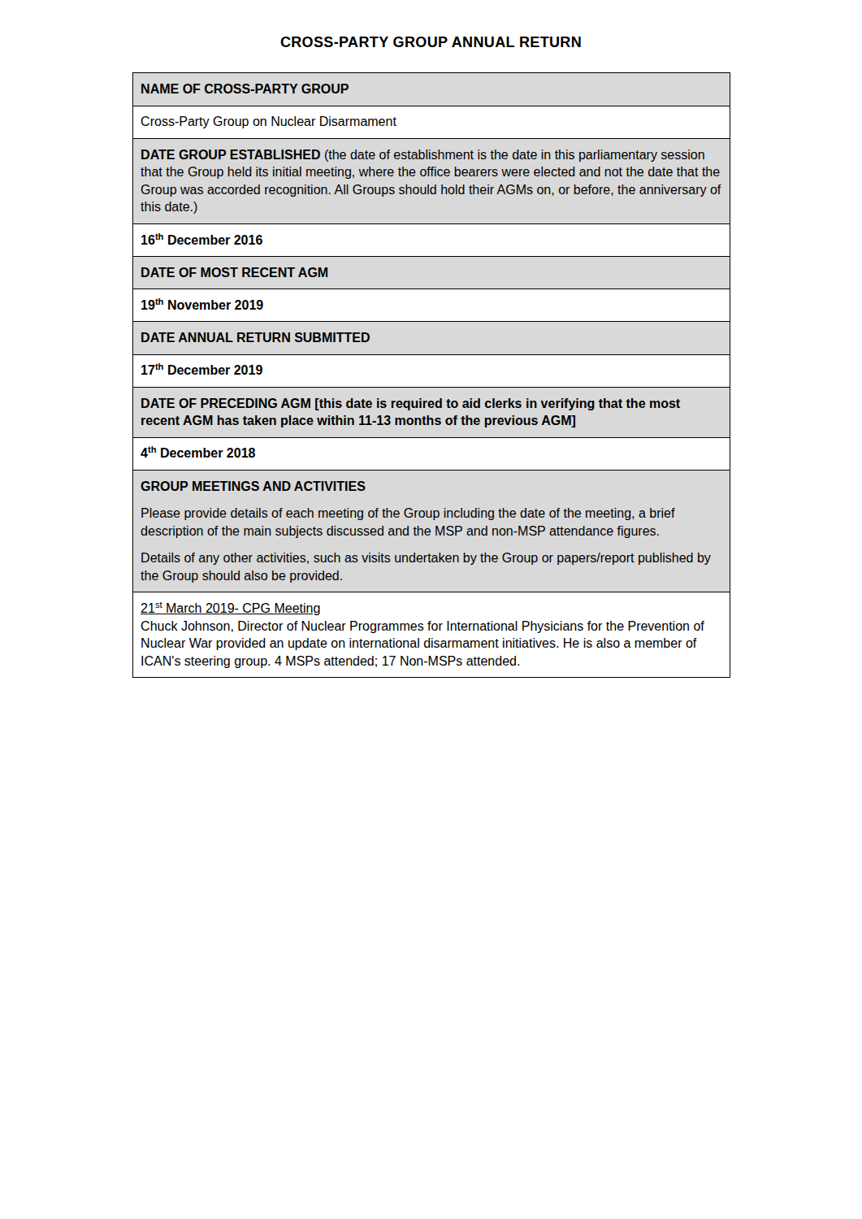CROSS-PARTY GROUP ANNUAL RETURN
| NAME OF CROSS-PARTY GROUP |
| Cross-Party Group on Nuclear Disarmament |
| DATE GROUP ESTABLISHED (the date of establishment is the date in this parliamentary session that the Group held its initial meeting, where the office bearers were elected and not the date that the Group was accorded recognition. All Groups should hold their AGMs on, or before, the anniversary of this date.) |
| 16 th December 2016 |
| DATE OF MOST RECENT AGM |
| 19 th November 2019 |
| DATE ANNUAL RETURN SUBMITTED |
| 17 th December 2019 |
| DATE OF PRECEDING AGM [this date is required to aid clerks in verifying that the most recent AGM has taken place within 11-13 months of the previous AGM] |
| 4 th December 2018 |
| GROUP MEETINGS AND ACTIVITIES Please provide details of each meeting of the Group including the date of the meeting, a brief description of the main subjects discussed and the MSP and non-MSP attendance figures. Details of any other activities, such as visits undertaken by the Group or papers/report published by the Group should also be provided. |
| 21 st March 2019- CPG Meeting Chuck Johnson, Director of Nuclear Programmes for International Physicians for the Prevention of Nuclear War provided an update on international disarmament initiatives. He is also a member of ICAN's steering group. 4 MSPs attended; 17 Non-MSPs attended. |